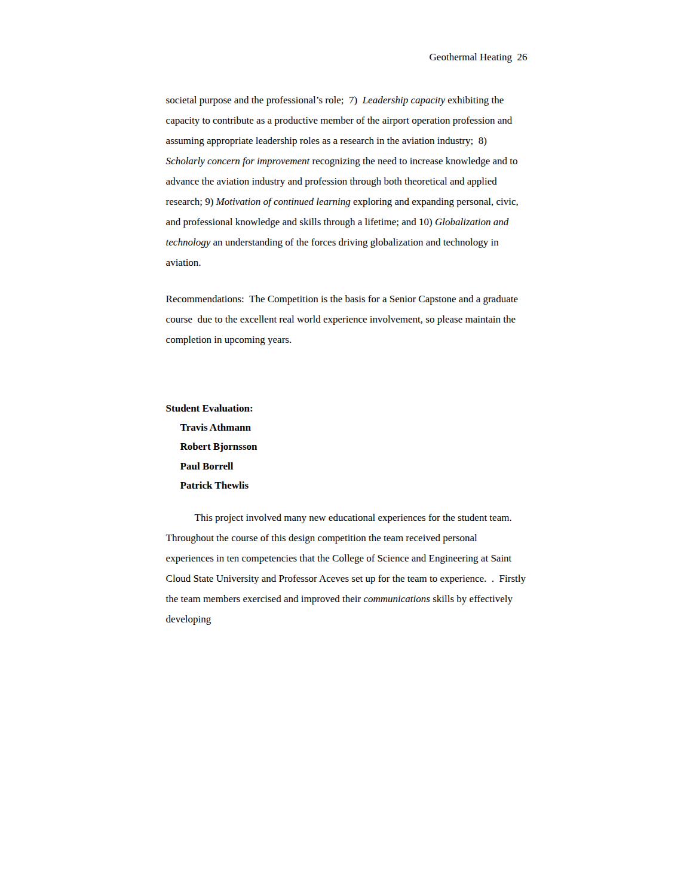Geothermal Heating 26
societal purpose and the professional’s role; 7) Leadership capacity exhibiting the capacity to contribute as a productive member of the airport operation profession and assuming appropriate leadership roles as a research in the aviation industry; 8) Scholarly concern for improvement recognizing the need to increase knowledge and to advance the aviation industry and profession through both theoretical and applied research; 9) Motivation of continued learning exploring and expanding personal, civic, and professional knowledge and skills through a lifetime; and 10) Globalization and technology an understanding of the forces driving globalization and technology in aviation.
Recommendations: The Competition is the basis for a Senior Capstone and a graduate course due to the excellent real world experience involvement, so please maintain the completion in upcoming years.
Student Evaluation:
Travis Athmann
Robert Bjornsson
Paul Borrell
Patrick Thewlis
This project involved many new educational experiences for the student team. Throughout the course of this design competition the team received personal experiences in ten competencies that the College of Science and Engineering at Saint Cloud State University and Professor Aceves set up for the team to experience. . Firstly the team members exercised and improved their communications skills by effectively developing